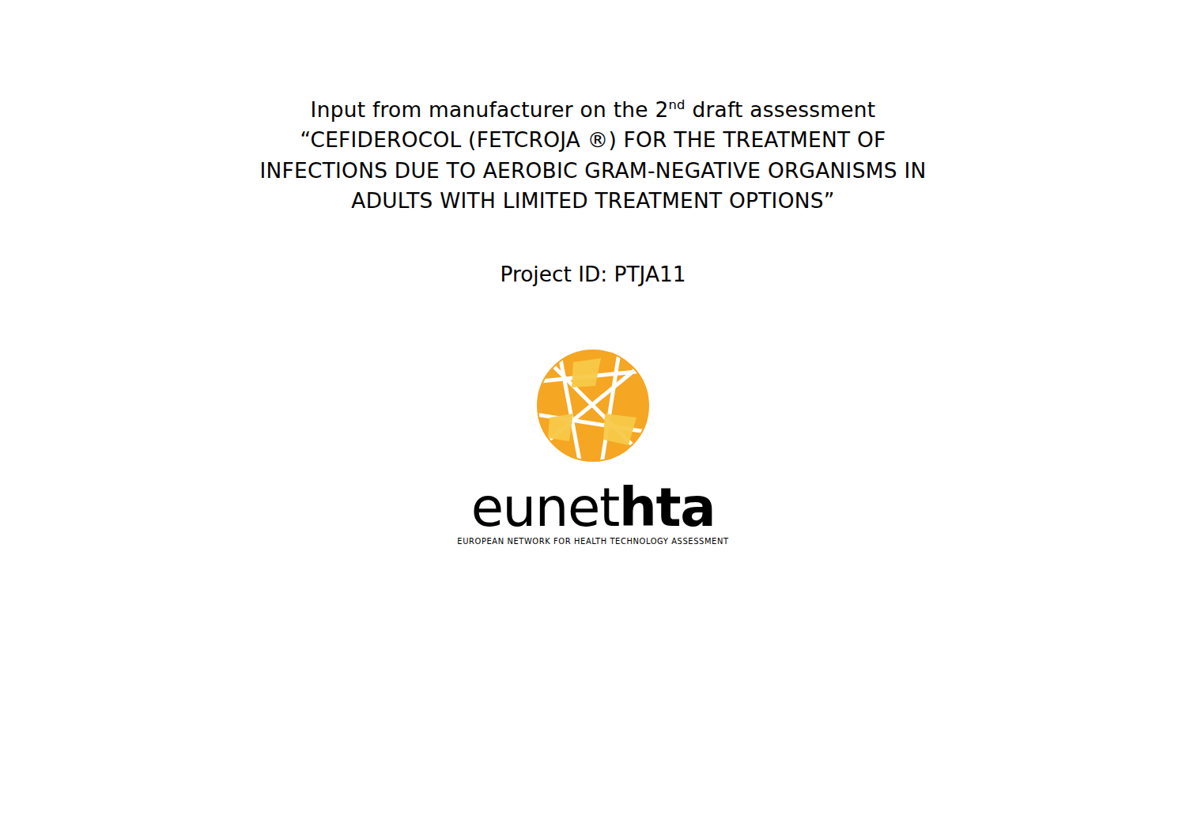Input from manufacturer on the 2nd draft assessment “CEFIDEROCOL (FETCROJA ®) FOR THE TREATMENT OF INFECTIONS DUE TO AEROBIC GRAM-NEGATIVE ORGANISMS IN ADULTS WITH LIMITED TREATMENT OPTIONS”
Project ID: PTJA11
eu net hta
EUROPEAN NETWORK FOR HEALTH TECHNOLOGY ASSESSMENT